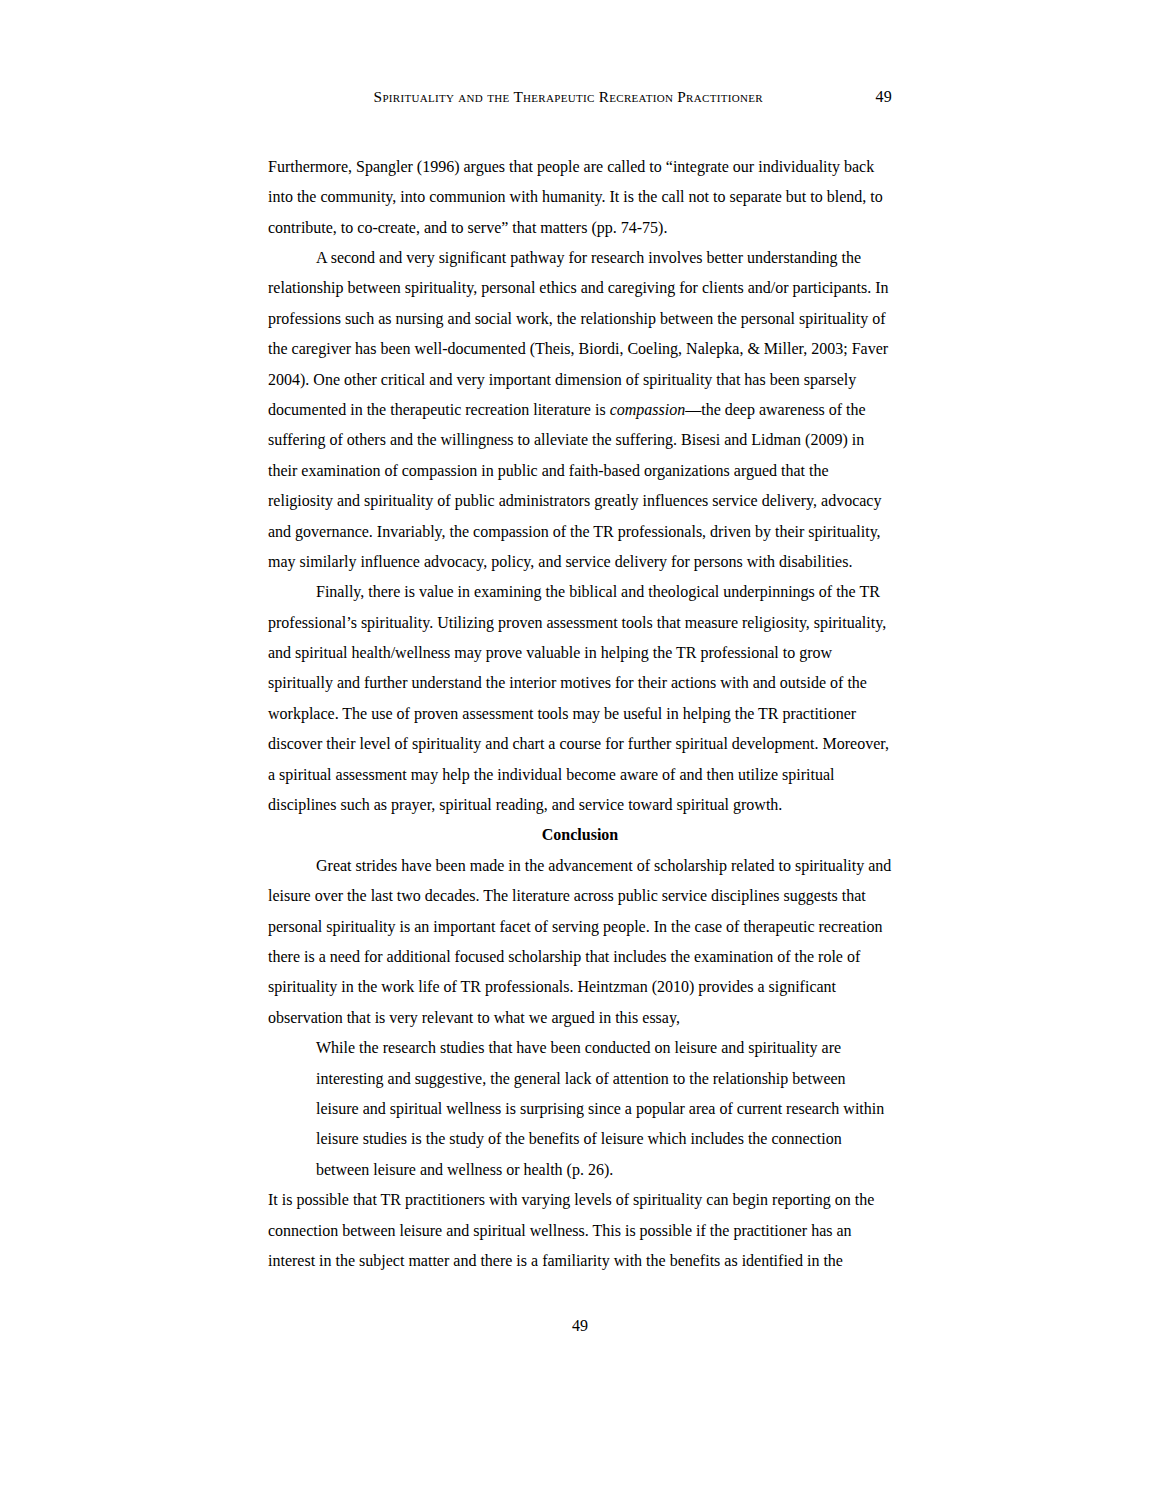Spirituality and the Therapeutic Recreation Practitioner 49
Furthermore, Spangler (1996) argues that people are called to “integrate our individuality back into the community, into communion with humanity. It is the call not to separate but to blend, to contribute, to co-create, and to serve” that matters (pp. 74-75).
A second and very significant pathway for research involves better understanding the relationship between spirituality, personal ethics and caregiving for clients and/or participants. In professions such as nursing and social work, the relationship between the personal spirituality of the caregiver has been well-documented (Theis, Biordi, Coeling, Nalepka, & Miller, 2003; Faver 2004). One other critical and very important dimension of spirituality that has been sparsely documented in the therapeutic recreation literature is compassion—the deep awareness of the suffering of others and the willingness to alleviate the suffering. Bisesi and Lidman (2009) in their examination of compassion in public and faith-based organizations argued that the religiosity and spirituality of public administrators greatly influences service delivery, advocacy and governance. Invariably, the compassion of the TR professionals, driven by their spirituality, may similarly influence advocacy, policy, and service delivery for persons with disabilities.
Finally, there is value in examining the biblical and theological underpinnings of the TR professional’s spirituality. Utilizing proven assessment tools that measure religiosity, spirituality, and spiritual health/wellness may prove valuable in helping the TR professional to grow spiritually and further understand the interior motives for their actions with and outside of the workplace. The use of proven assessment tools may be useful in helping the TR practitioner discover their level of spirituality and chart a course for further spiritual development. Moreover, a spiritual assessment may help the individual become aware of and then utilize spiritual disciplines such as prayer, spiritual reading, and service toward spiritual growth.
Conclusion
Great strides have been made in the advancement of scholarship related to spirituality and leisure over the last two decades. The literature across public service disciplines suggests that personal spirituality is an important facet of serving people. In the case of therapeutic recreation there is a need for additional focused scholarship that includes the examination of the role of spirituality in the work life of TR professionals. Heintzman (2010) provides a significant observation that is very relevant to what we argued in this essay,
While the research studies that have been conducted on leisure and spirituality are interesting and suggestive, the general lack of attention to the relationship between leisure and spiritual wellness is surprising since a popular area of current research within leisure studies is the study of the benefits of leisure which includes the connection between leisure and wellness or health (p. 26).
It is possible that TR practitioners with varying levels of spirituality can begin reporting on the connection between leisure and spiritual wellness. This is possible if the practitioner has an interest in the subject matter and there is a familiarity with the benefits as identified in the
49